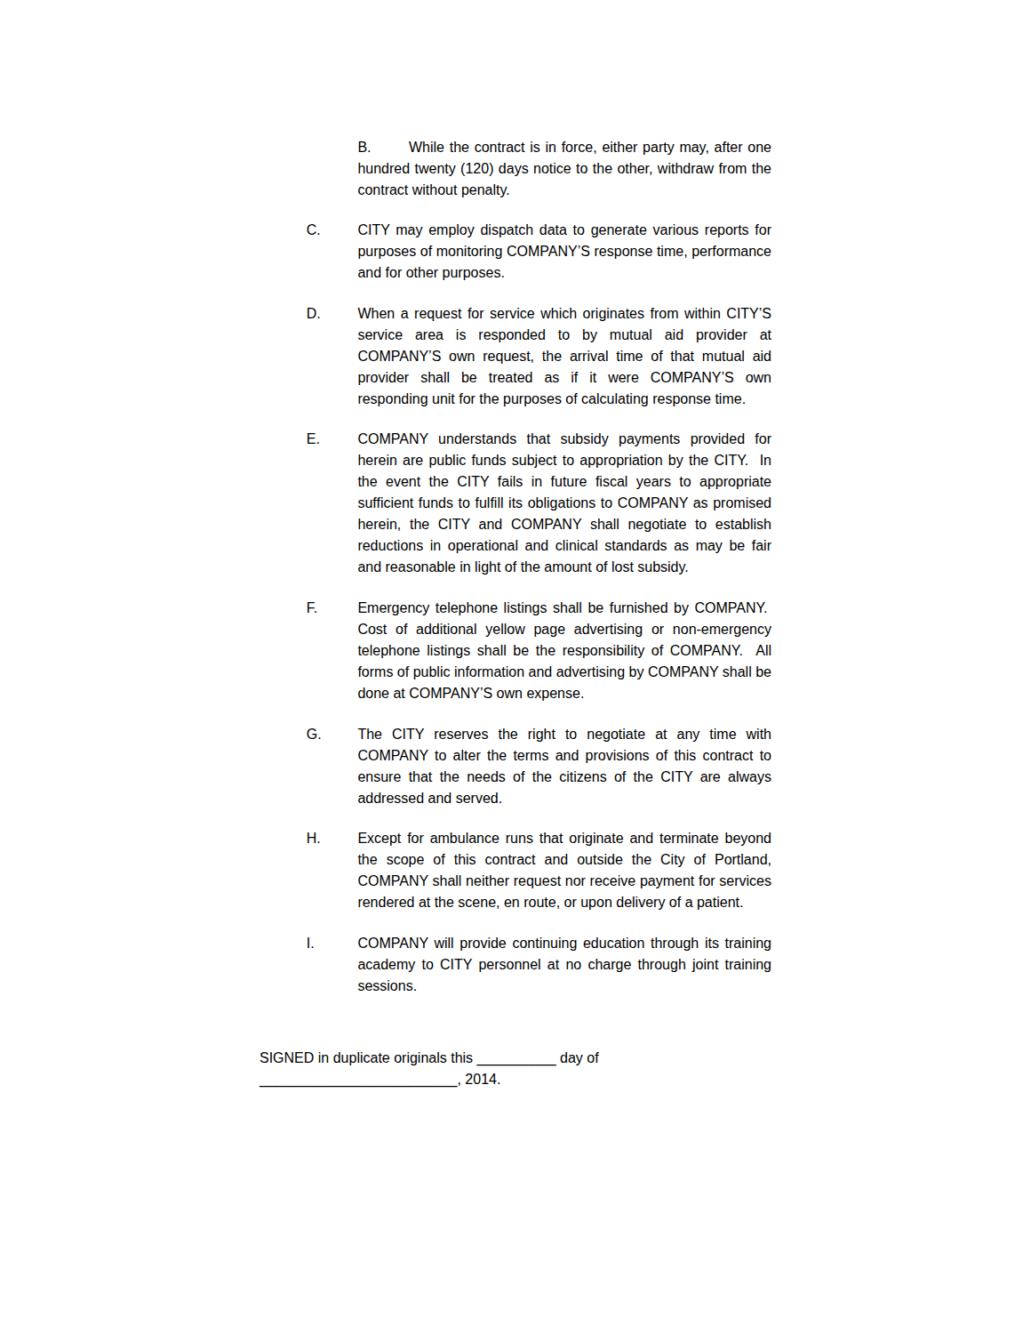B. While the contract is in force, either party may, after one hundred twenty (120) days notice to the other, withdraw from the contract without penalty.
C.
CITY may employ dispatch data to generate various reports for purposes of monitoring COMPANY’S response time, performance and for other purposes.
D.
When a request for service which originates from within CITY’S service area is responded to by mutual aid provider at COMPANY’S own request, the arrival time of that mutual aid provider shall be treated as if it were COMPANY’S own responding unit for the purposes of calculating response time.
E.
COMPANY understands that subsidy payments provided for herein are public funds subject to appropriation by the CITY. In the event the CITY fails in future fiscal years to appropriate sufficient funds to fulfill its obligations to COMPANY as promised herein, the CITY and COMPANY shall negotiate to establish reductions in operational and clinical standards as may be fair and reasonable in light of the amount of lost subsidy.
F.
Emergency telephone listings shall be furnished by COMPANY. Cost of additional yellow page advertising or non-emergency telephone listings shall be the responsibility of COMPANY. All forms of public information and advertising by COMPANY shall be done at COMPANY’S own expense.
G.
The CITY reserves the right to negotiate at any time with COMPANY to alter the terms and provisions of this contract to ensure that the needs of the citizens of the CITY are always addressed and served.
H.
Except for ambulance runs that originate and terminate beyond the scope of this contract and outside the City of Portland, COMPANY shall neither request nor receive payment for services rendered at the scene, en route, or upon delivery of a patient.
I.
COMPANY will provide continuing education through its training academy to CITY personnel at no charge through joint training sessions.
SIGNED in duplicate originals this __________ day of _________________________, 2014.